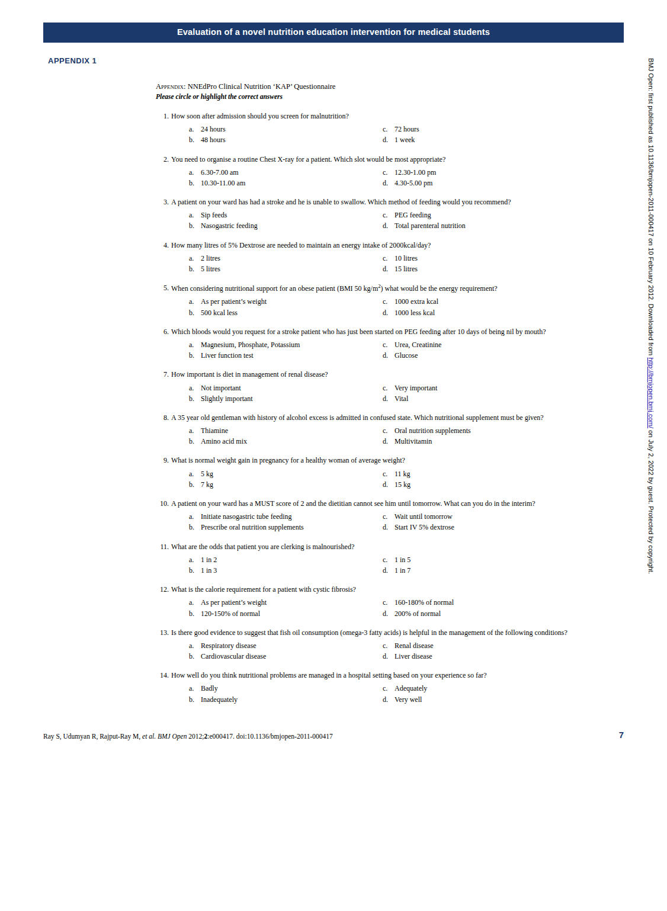Evaluation of a novel nutrition education intervention for medical students
APPENDIX 1
Appendix: NNEdPro Clinical Nutrition ‘KAP’ Questionnaire
Please circle or highlight the correct answers
How soon after admission should you screen for malnutrition?
a. 24 hours
b. 48 hours
c. 72 hours
d. 1 week
You need to organise a routine Chest X-ray for a patient. Which slot would be most appropriate?
a. 6.30-7.00 am
b. 10.30-11.00 am
c. 12.30-1.00 pm
d. 4.30-5.00 pm
A patient on your ward has had a stroke and he is unable to swallow. Which method of feeding would you recommend?
a. Sip feeds
b. Nasogastric feeding
c. PEG feeding
d. Total parenteral nutrition
How many litres of 5% Dextrose are needed to maintain an energy intake of 2000kcal/day?
a. 2 litres
b. 5 litres
c. 10 litres
d. 15 litres
When considering nutritional support for an obese patient (BMI 50 kg/m2) what would be the energy requirement?
a. As per patient’s weight
b. 500 kcal less
c. 1000 extra kcal
d. 1000 less kcal
Which bloods would you request for a stroke patient who has just been started on PEG feeding after 10 days of being nil by mouth?
a. Magnesium, Phosphate, Potassium
b. Liver function test
c. Urea, Creatinine
d. Glucose
How important is diet in management of renal disease?
a. Not important
b. Slightly important
c. Very important
d. Vital
A 35 year old gentleman with history of alcohol excess is admitted in confused state. Which nutritional supplement must be given?
a. Thiamine
b. Amino acid mix
c. Oral nutrition supplements
d. Multivitamin
What is normal weight gain in pregnancy for a healthy woman of average weight?
a. 5 kg
b. 7 kg
c. 11 kg
d. 15 kg
A patient on your ward has a MUST score of 2 and the dietitian cannot see him until tomorrow. What can you do in the interim?
a. Initiate nasogastric tube feeding
b. Prescribe oral nutrition supplements
c. Wait until tomorrow
d. Start IV 5% dextrose
What are the odds that patient you are clerking is malnourished?
a. 1 in 2
b. 1 in 3
c. 1 in 5
d. 1 in 7
What is the calorie requirement for a patient with cystic fibrosis?
a. As per patient’s weight
b. 120-150% of normal
c. 160-180% of normal
d. 200% of normal
Is there good evidence to suggest that fish oil consumption (omega-3 fatty acids) is helpful in the management of the following conditions?
a. Respiratory disease
b. Cardiovascular disease
c. Renal disease
d. Liver disease
How well do you think nutritional problems are managed in a hospital setting based on your experience so far?
a. Badly
b. Inadequately
c. Adequately
d. Very well
Ray S, Udumyan R, Rajput-Ray M, et al. BMJ Open 2012;2:e000417. doi:10.1136/bmjopen-2011-000417
7
BMJ Open: first published as 10.1136/bmjopen-2011-000417 on 10 February 2012. Downloaded from http://bmjopen.bmj.com/ on July 2, 2022 by guest. Protected by copyright.